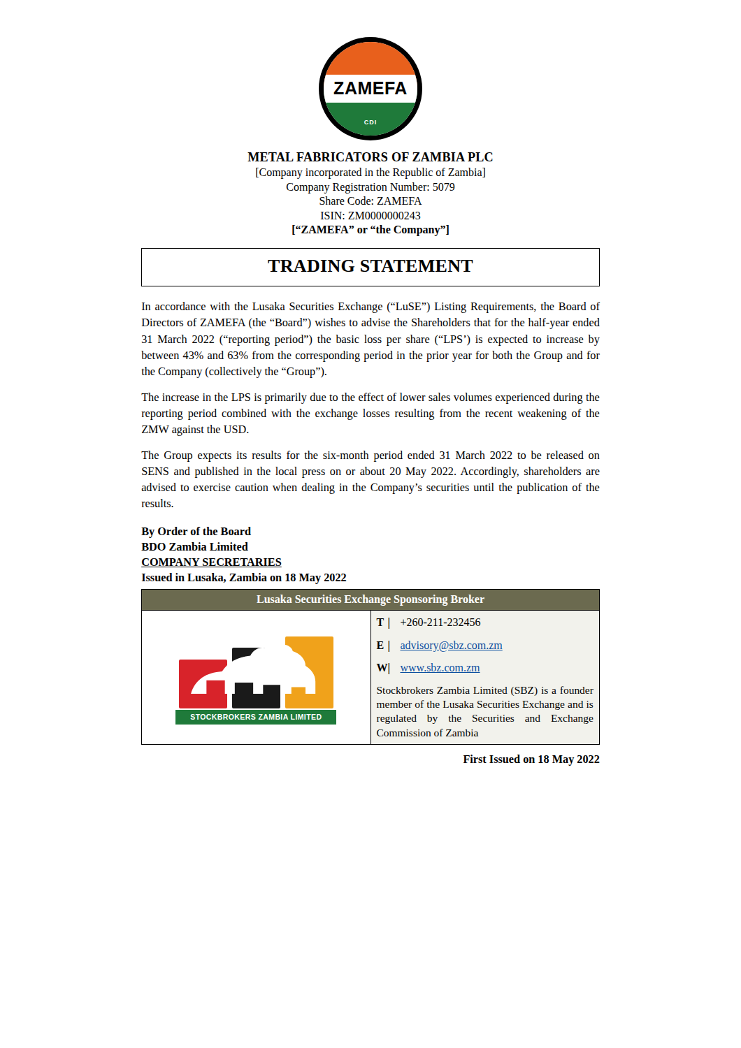CDI
ZAMEFA
METAL FABRICATORS OF ZAMBIA PLC
[Company incorporated in the Republic of Zambia]
Company Registration Number: 5079
Share Code: ZAMEFA
ISIN: ZM0000000243
[“ZAMEFA” or “the Company”]
TRADING STATEMENT
In accordance with the Lusaka Securities Exchange (“LuSE”) Listing Requirements, the Board of Directors of ZAMEFA (the “Board”) wishes to advise the Shareholders that for the half-year ended 31 March 2022 (“reporting period”) the basic loss per share (“LPS’) is expected to increase by between 43% and 63% from the corresponding period in the prior year for both the Group and for the Company (collectively the “Group”).
The increase in the LPS is primarily due to the effect of lower sales volumes experienced during the reporting period combined with the exchange losses resulting from the recent weakening of the ZMW against the USD.
The Group expects its results for the six-month period ended 31 March 2022 to be released on SENS and published in the local press on or about 20 May 2022. Accordingly, shareholders are advised to exercise caution when dealing in the Company’s securities until the publication of the results.
By Order of the Board
BDO Zambia Limited
COMPANY SECRETARIES
Issued in Lusaka, Zambia on 18 May 2022
| Lusaka Securities Exchange Sponsoring Broker |
| --- |
| STOCKBROKERS ZAMBIA LIMITED | T / +260-211-232456 E / advisory@sbz.com.zm W / www.sbz.com.zm Stockbrokers Zambia Limited (SBZ) is a founder member of the Lusaka Securities Exchange and is regulated by the Securities and Exchange Commission of Zambia |
First Issued on 18 May 2022